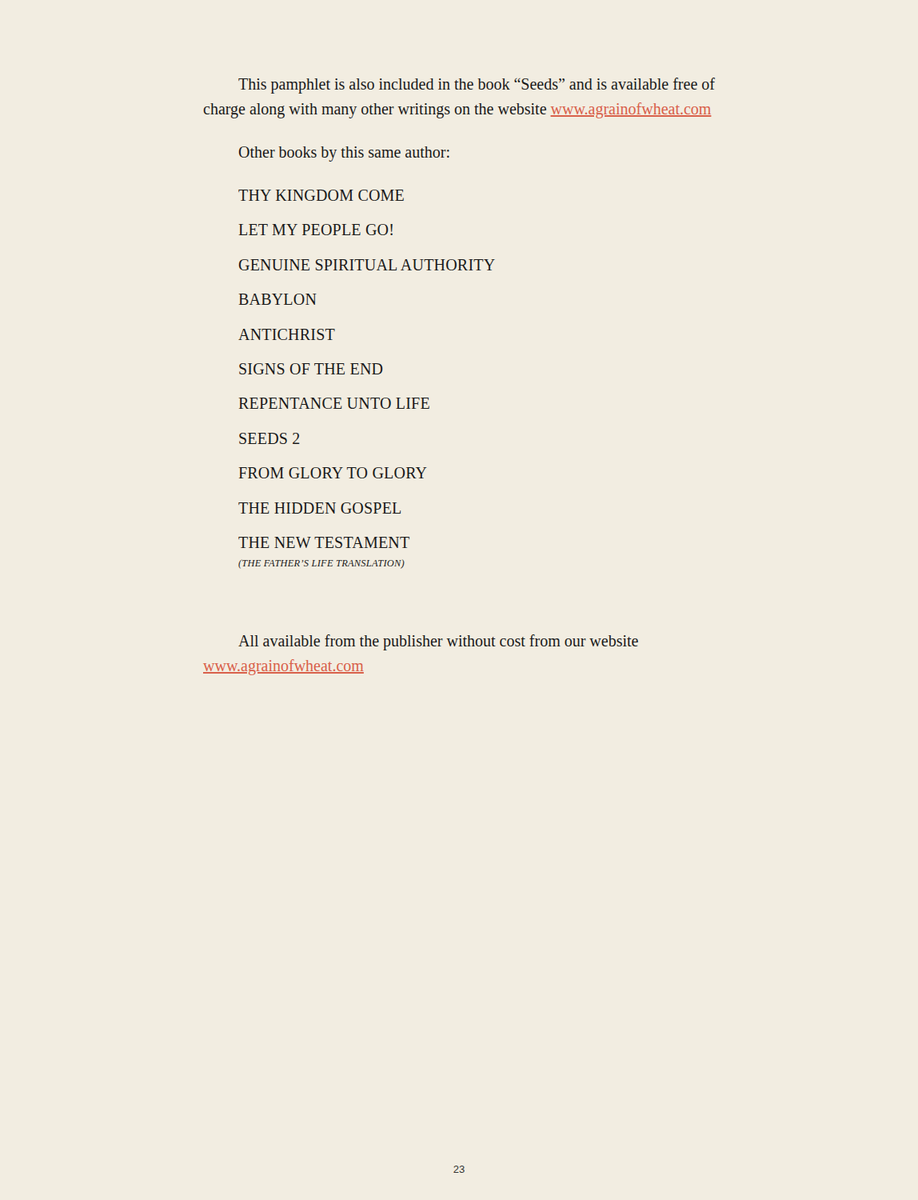This pamphlet is also included in the book “Seeds” and is available free of charge along with many other writings on the website www.agrainofwheat.com
Other books by this same author:
THY KINGDOM COME
LET MY PEOPLE GO!
GENUINE SPIRITUAL AUTHORITY
BABYLON
ANTICHRIST
SIGNS OF THE END
REPENTANCE UNTO LIFE
SEEDS 2
FROM GLORY TO GLORY
THE HIDDEN GOSPEL
THE NEW TESTAMENT(THE FATHER’S LIFE TRANSLATION)
All available from the publisher without cost from our website www.agrainofwheat.com
23